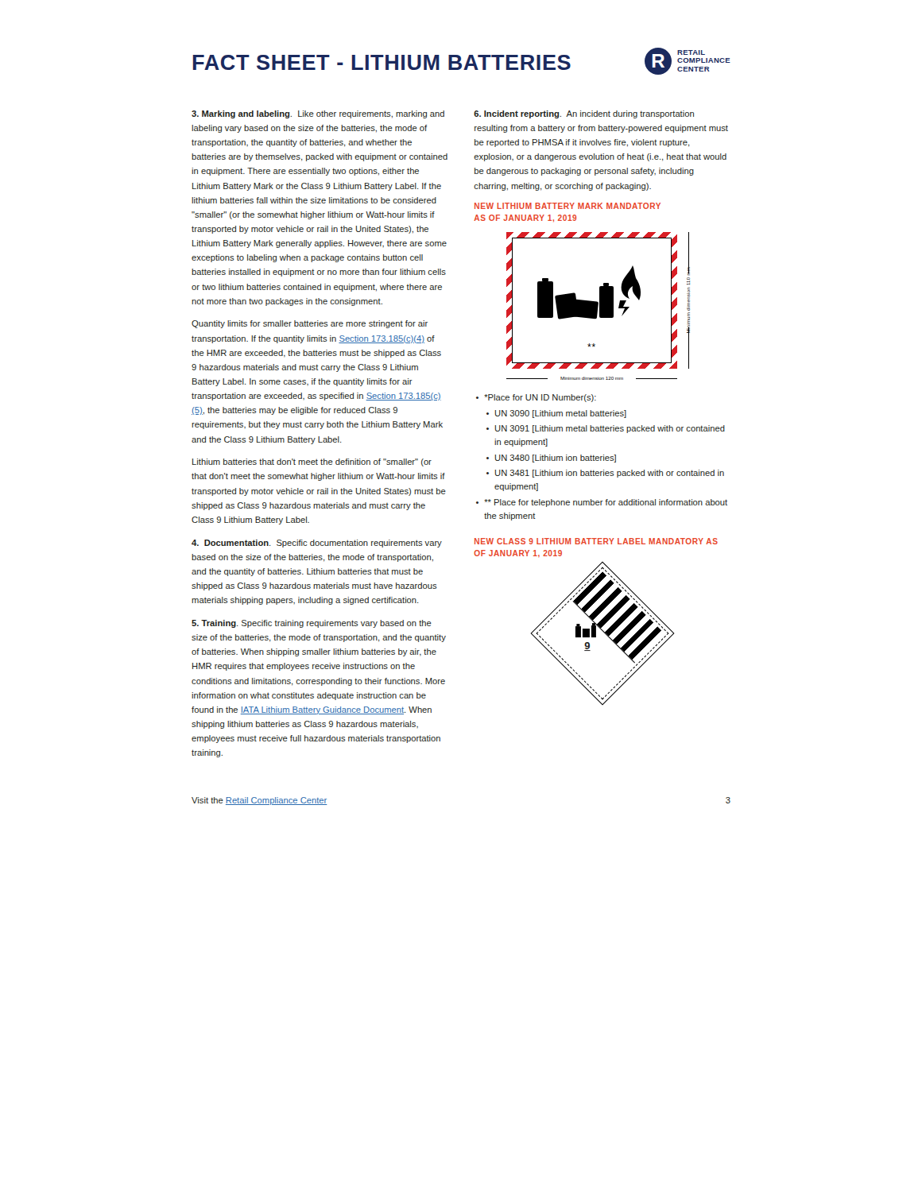Fact Sheet - Lithium Batteries
R
Retail
Compliance
Center
3. Marking and labeling. Like other requirements, marking and labeling vary based on the size of the batteries, the mode of transportation, the quantity of batteries, and whether the batteries are by themselves, packed with equipment or contained in equipment. There are essentially two options, either the Lithium Battery Mark or the Class 9 Lithium Battery Label. If the lithium batteries fall within the size limitations to be considered "smaller" (or the somewhat higher lithium or Watt-hour limits if transported by motor vehicle or rail in the United States), the Lithium Battery Mark generally applies. However, there are some exceptions to labeling when a package contains button cell batteries installed in equipment or no more than four lithium cells or two lithium batteries contained in equipment, where there are not more than two packages in the consignment.
Quantity limits for smaller batteries are more stringent for air transportation. If the quantity limits in Section 173.185(c)(4) of the HMR are exceeded, the batteries must be shipped as Class 9 hazardous materials and must carry the Class 9 Lithium Battery Label. In some cases, if the quantity limits for air transportation are exceeded, as specified in Section 173.185(c)(5), the batteries may be eligible for reduced Class 9 requirements, but they must carry both the Lithium Battery Mark and the Class 9 Lithium Battery Label.
Lithium batteries that don't meet the definition of "smaller" (or that don't meet the somewhat higher lithium or Watt-hour limits if transported by motor vehicle or rail in the United States) must be shipped as Class 9 hazardous materials and must carry the Class 9 Lithium Battery Label.
4. Documentation. Specific documentation requirements vary based on the size of the batteries, the mode of transportation, and the quantity of batteries. Lithium batteries that must be shipped as Class 9 hazardous materials must have hazardous materials shipping papers, including a signed certification.
5. Training. Specific training requirements vary based on the size of the batteries, the mode of transportation, and the quantity of batteries. When shipping smaller lithium batteries by air, the HMR requires that employees receive instructions on the conditions and limitations, corresponding to their functions. More information on what constitutes adequate instruction can be found in the IATA Lithium Battery Guidance Document. When shipping lithium batteries as Class 9 hazardous materials, employees must receive full hazardous materials transportation training.
6. Incident reporting. An incident during transportation resulting from a battery or from battery-powered equipment must be reported to PHMSA if it involves fire, violent rupture, explosion, or a dangerous evolution of heat (i.e., heat that would be dangerous to packaging or personal safety, including charring, melting, or scorching of packaging).
New Lithium Battery Mark Mandatory
as of January 1, 2019
**
Minimum dimension 110 mm
Minimum dimension 120 mm
*Place for UN ID Number(s):
UN 3090 [Lithium metal batteries]
UN 3091 [Lithium metal batteries packed with or contained in equipment]
UN 3480 [Lithium ion batteries]
UN 3481 [Lithium ion batteries packed with or contained in equipment]
** Place for telephone number for additional information about the shipment
New Class 9 Lithium Battery Label Mandatory as of January 1, 2019
9
Visit the Retail Compliance Center
3